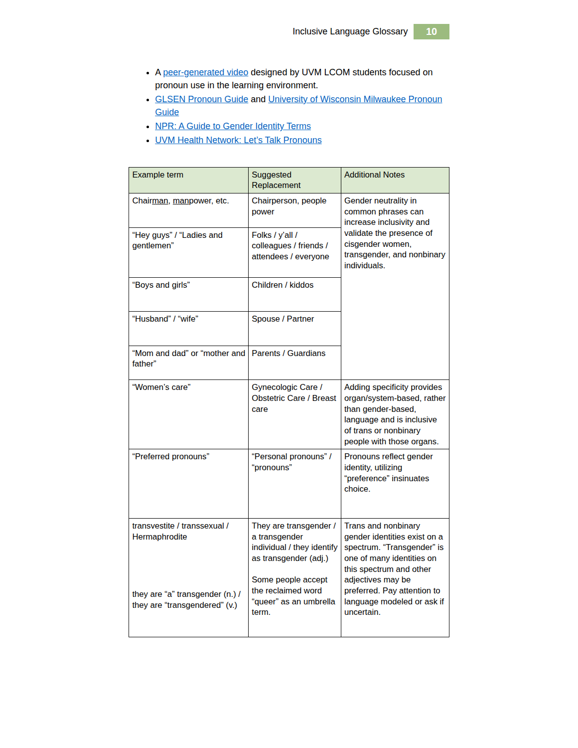Inclusive Language Glossary
10
A peer-generated video designed by UVM LCOM students focused on pronoun use in the learning environment.
GLSEN Pronoun Guide and University of Wisconsin Milwaukee Pronoun Guide
NPR: A Guide to Gender Identity Terms
UVM Health Network: Let’s Talk Pronouns
| Example term | Suggested Replacement | Additional Notes |
| --- | --- | --- |
| Chair man , man power, etc. | Chairperson, people power | Gender neutrality in common phrases can increase inclusivity and validate the presence of cisgender women, transgender, and nonbinary individuals. |
| “Hey guys” / “Ladies and gentlemen” | Folks / y’all / colleagues / friends / attendees / everyone |
| “Boys and girls” | Children / kiddos |
| “Husband” / “wife” | Spouse / Partner |
| “Mom and dad” or “mother and father” | Parents / Guardians |
| “Women’s care” | Gynecologic Care / Obstetric Care / Breast care | Adding specificity provides organ/system-based, rather than gender-based, language and is inclusive of trans or nonbinary people with those organs. |
| “Preferred pronouns” | “Personal pronouns” / “pronouns” | Pronouns reflect gender identity, utilizing “preference” insinuates choice. |
| transvestite / transsexual / Hermaphrodite | They are transgender / a transgender individual / they identify as transgender (adj.) Some people accept the reclaimed word “queer” as an umbrella term. | Trans and nonbinary gender identities exist on a spectrum. “Transgender” is one of many identities on this spectrum and other adjectives may be preferred. Pay attention to language modeled or ask if uncertain. |
| they are “a” transgender (n.) / they are “transgendered” (v.) |